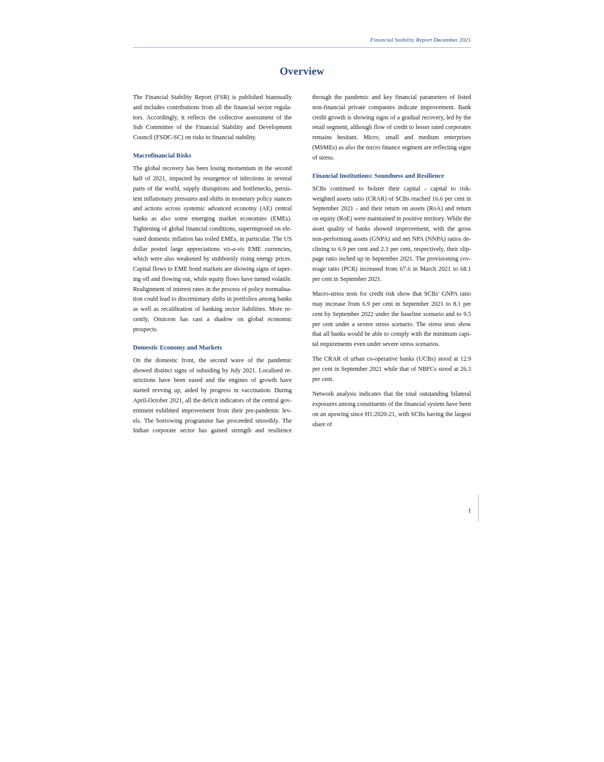Financial Stability Report December 2021
Overview
The Financial Stability Report (FSR) is published biannually and includes contributions from all the financial sector regulators. Accordingly, it reflects the collective assessment of the Sub Committee of the Financial Stability and Development Council (FSDC-SC) on risks to financial stability.
Macrofinancial Risks
The global recovery has been losing momentum in the second half of 2021, impacted by resurgence of infections in several parts of the world, supply disruptions and bottlenecks, persistent inflationary pressures and shifts in monetary policy stances and actions across systemic advanced economy (AE) central banks as also some emerging market economies (EMEs). Tightening of global financial conditions, superimposed on elevated domestic inflation has roiled EMEs, in particular. The US dollar posted large appreciations vis-a-vis EME currencies, which were also weakened by stubbornly rising energy prices. Capital flows to EME bond markets are showing signs of tapering off and flowing out, while equity flows have turned volatile. Realignment of interest rates in the process of policy normalisation could lead to discretionary shifts in portfolios among banks as well as recalibration of banking sector liabilities. More recently, Omicron has cast a shadow on global economic prospects.
Domestic Economy and Markets
On the domestic front, the second wave of the pandemic showed distinct signs of subsiding by July 2021. Localised restrictions have been eased and the engines of growth have started revving up, aided by progress in vaccination. During April-October 2021, all the deficit indicators of the central government exhibited improvement from their pre-pandemic levels. The borrowing programme has proceeded smoothly. The Indian corporate sector has gained strength and resilience through the pandemic and key financial parameters of listed non-financial private companies indicate improvement. Bank credit growth is showing signs of a gradual recovery, led by the retail segment, although flow of credit to lesser rated corporates remains hesitant. Micro, small and medium enterprises (MSMEs) as also the micro finance segment are reflecting signs of stress.
Financial Institutions: Soundness and Resilience
SCBs continued to bolster their capital - capital to risk-weighted assets ratio (CRAR) of SCBs reached 16.6 per cent in September 2021 - and their return on assets (RoA) and return on equity (RoE) were maintained in positive territory. While the asset quality of banks showed improvement, with the gross non-performing assets (GNPA) and net NPA (NNPA) ratios declining to 6.9 per cent and 2.3 per cent, respectively, their slippage ratio inched up in September 2021. The provisioning coverage ratio (PCR) increased from 67.6 in March 2021 to 68.1 per cent in September 2021.
Macro-stress tests for credit risk show that SCBs' GNPA ratio may increase from 6.9 per cent in September 2021 to 8.1 per cent by September 2022 under the baseline scenario and to 9.5 per cent under a severe stress scenario. The stress tests show that all banks would be able to comply with the minimum capital requirements even under severe stress scenarios.
The CRAR of urban co-operative banks (UCBs) stood at 12.9 per cent in September 2021 while that of NBFCs stood at 26.3 per cent.
Network analysis indicates that the total outstanding bilateral exposures among constituents of the financial system have been on an upswing since H1:2020-21, with SCBs having the largest share of
1